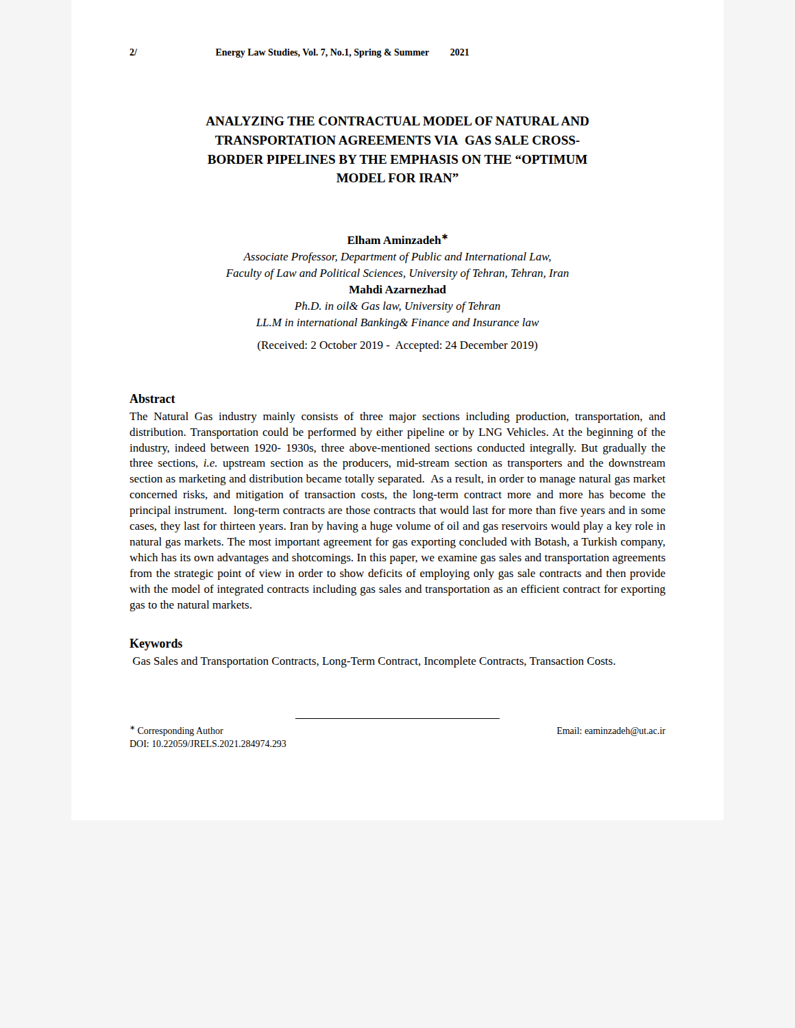2/ Energy Law Studies, Vol. 7, No.1, Spring & Summer2021
Analyzing the Contractual Model of Natural and Transportation Agreements via Gas Sale Cross-Border Pipelines by the Emphasis on the “Optimum Model for Iran”
Elham Aminzadeh∗
Associate Professor, Department of Public and International Law,
Faculty of Law and Political Sciences, University of Tehran, Tehran, Iran
Mahdi Azarnezhad
Ph.D. in oil& Gas law, University of Tehran
LL.M in international Banking& Finance and Insurance law
(Received: 2 October 2019 - Accepted: 24 December 2019)
Abstract
The Natural Gas industry mainly consists of three major sections including production, transportation, and distribution. Transportation could be performed by either pipeline or by LNG Vehicles. At the beginning of the industry, indeed between 1920- 1930s, three above-mentioned sections conducted integrally. But gradually the three sections, i.e. upstream section as the producers, mid-stream section as transporters and the downstream section as marketing and distribution became totally separated. As a result, in order to manage natural gas market concerned risks, and mitigation of transaction costs, the long-term contract more and more has become the principal instrument. long-term contracts are those contracts that would last for more than five years and in some cases, they last for thirteen years. Iran by having a huge volume of oil and gas reservoirs would play a key role in natural gas markets. The most important agreement for gas exporting concluded with Botash, a Turkish company, which has its own advantages and shotcomings. In this paper, we examine gas sales and transportation agreements from the strategic point of view in order to show deficits of employing only gas sale contracts and then provide with the model of integrated contracts including gas sales and transportation as an efficient contract for exporting gas to the natural markets.
Keywords
Gas Sales and Transportation Contracts, Long-Term Contract, Incomplete Contracts, Transaction Costs.
∗ Corresponding Author
DOI: 10.22059/JRELS.2021.284974.293
Email: eaminzadeh@ut.ac.ir